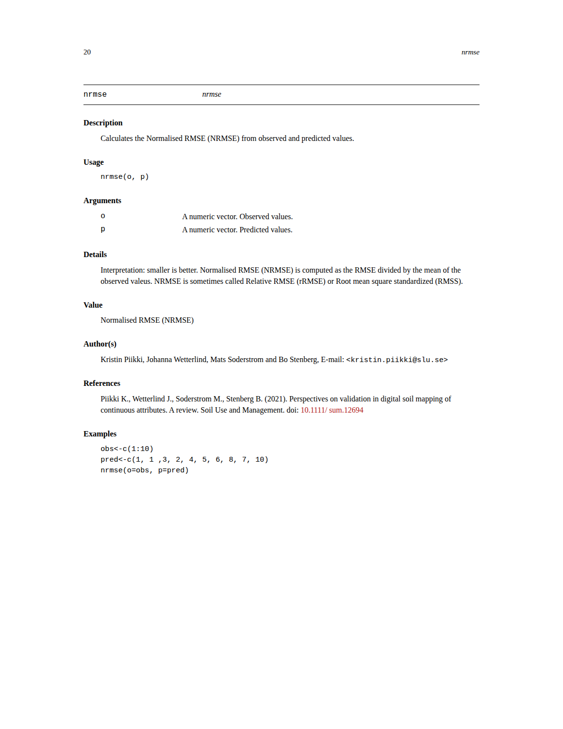20 nrmse
nrmse nrmse
Description
Calculates the Normalised RMSE (NRMSE) from observed and predicted values.
Usage
nrmse(o, p)
Arguments
| o | A numeric vector. Observed values. |
| p | A numeric vector. Predicted values. |
Details
Interpretation: smaller is better. Normalised RMSE (NRMSE) is computed as the RMSE divided by the mean of the observed valeus. NRMSE is sometimes called Relative RMSE (rRMSE) or Root mean square standardized (RMSS).
Value
Normalised RMSE (NRMSE)
Author(s)
Kristin Piikki, Johanna Wetterlind, Mats Soderstrom and Bo Stenberg, E-mail: <kristin.piikki@slu.se>
References
Piikki K., Wetterlind J., Soderstrom M., Stenberg B. (2021). Perspectives on validation in digital soil mapping of continuous attributes. A review. Soil Use and Management. doi: 10.1111/ sum.12694
Examples
obs<-c(1:10)
pred<-c(1, 1 ,3, 2, 4, 5, 6, 8, 7, 10)
nrmse(o=obs, p=pred)